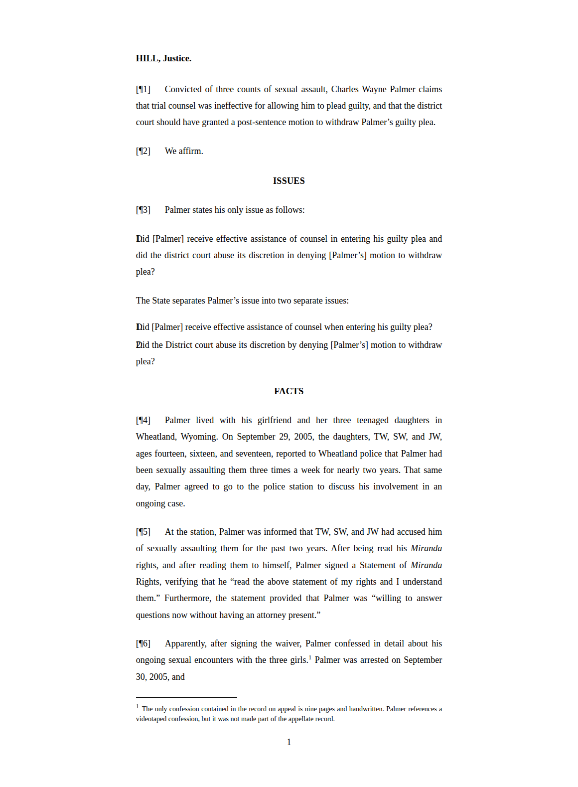HILL, Justice.
[¶1] Convicted of three counts of sexual assault, Charles Wayne Palmer claims that trial counsel was ineffective for allowing him to plead guilty, and that the district court should have granted a post-sentence motion to withdraw Palmer’s guilty plea.
[¶2] We affirm.
ISSUES
[¶3] Palmer states his only issue as follows:
1. Did [Palmer] receive effective assistance of counsel in entering his guilty plea and did the district court abuse its discretion in denying [Palmer’s] motion to withdraw plea?
The State separates Palmer’s issue into two separate issues:
1. Did [Palmer] receive effective assistance of counsel when entering his guilty plea?
2. Did the District court abuse its discretion by denying [Palmer’s] motion to withdraw plea?
FACTS
[¶4] Palmer lived with his girlfriend and her three teenaged daughters in Wheatland, Wyoming. On September 29, 2005, the daughters, TW, SW, and JW, ages fourteen, sixteen, and seventeen, reported to Wheatland police that Palmer had been sexually assaulting them three times a week for nearly two years. That same day, Palmer agreed to go to the police station to discuss his involvement in an ongoing case.
[¶5] At the station, Palmer was informed that TW, SW, and JW had accused him of sexually assaulting them for the past two years. After being read his Miranda rights, and after reading them to himself, Palmer signed a Statement of Miranda Rights, verifying that he “read the above statement of my rights and I understand them.” Furthermore, the statement provided that Palmer was “willing to answer questions now without having an attorney present.”
[¶6] Apparently, after signing the waiver, Palmer confessed in detail about his ongoing sexual encounters with the three girls.1 Palmer was arrested on September 30, 2005, and
1 The only confession contained in the record on appeal is nine pages and handwritten. Palmer references a videotaped confession, but it was not made part of the appellate record.
1